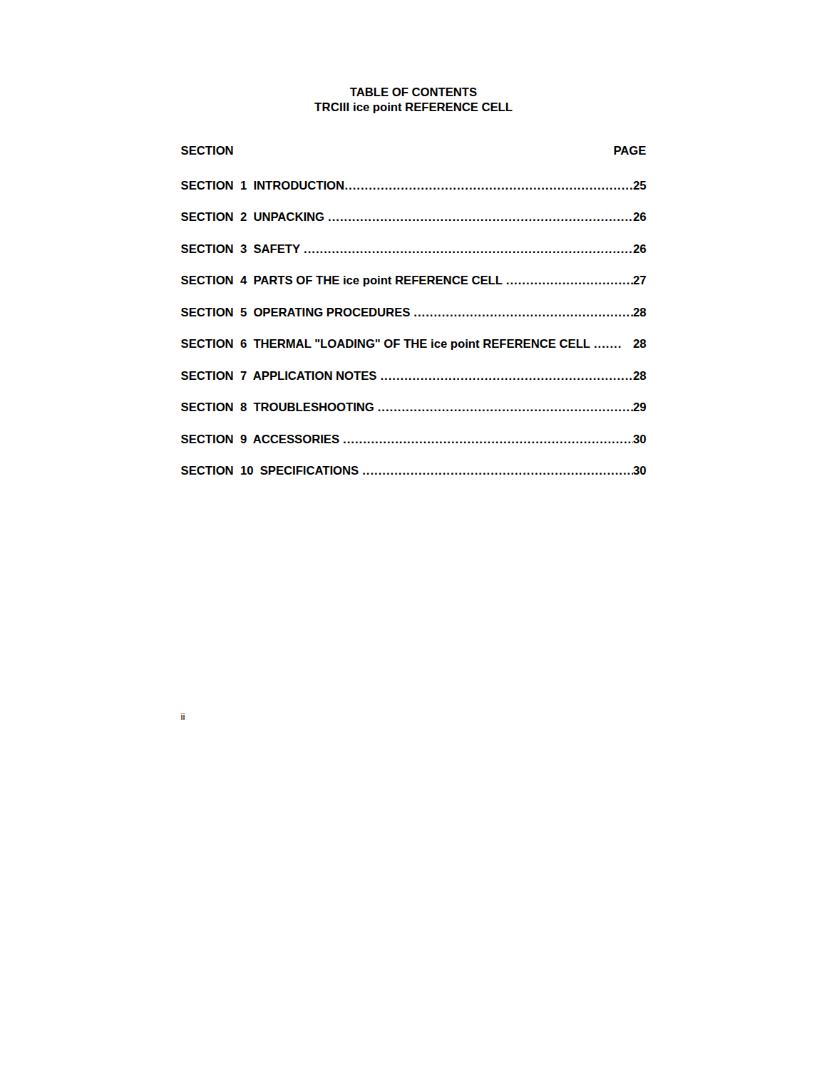TABLE OF CONTENTS
TRCIII ice point REFERENCE CELL
SECTION PAGE
SECTION 1 INTRODUCTION ..................................................................................... 25
SECTION 2 UNPACKING ......................................................................................... 26
SECTION 3 SAFETY ................................................................................................ 26
SECTION 4 PARTS OF THE ice point REFERENCE CELL ................................... 27
SECTION 5 OPERATING PROCEDURES ............................................................ 28
SECTION 6 THERMAL "LOADING" OF THE ice point REFERENCE CELL ....... 28
SECTION 7 APPLICATION NOTES ........................................................................ 28
SECTION 8 TROUBLESHOOTING .......................................................................... 29
SECTION 9 ACCESSORIES ................................................................................... 30
SECTION 10 SPECIFICATIONS ............................................................................. 30
ii